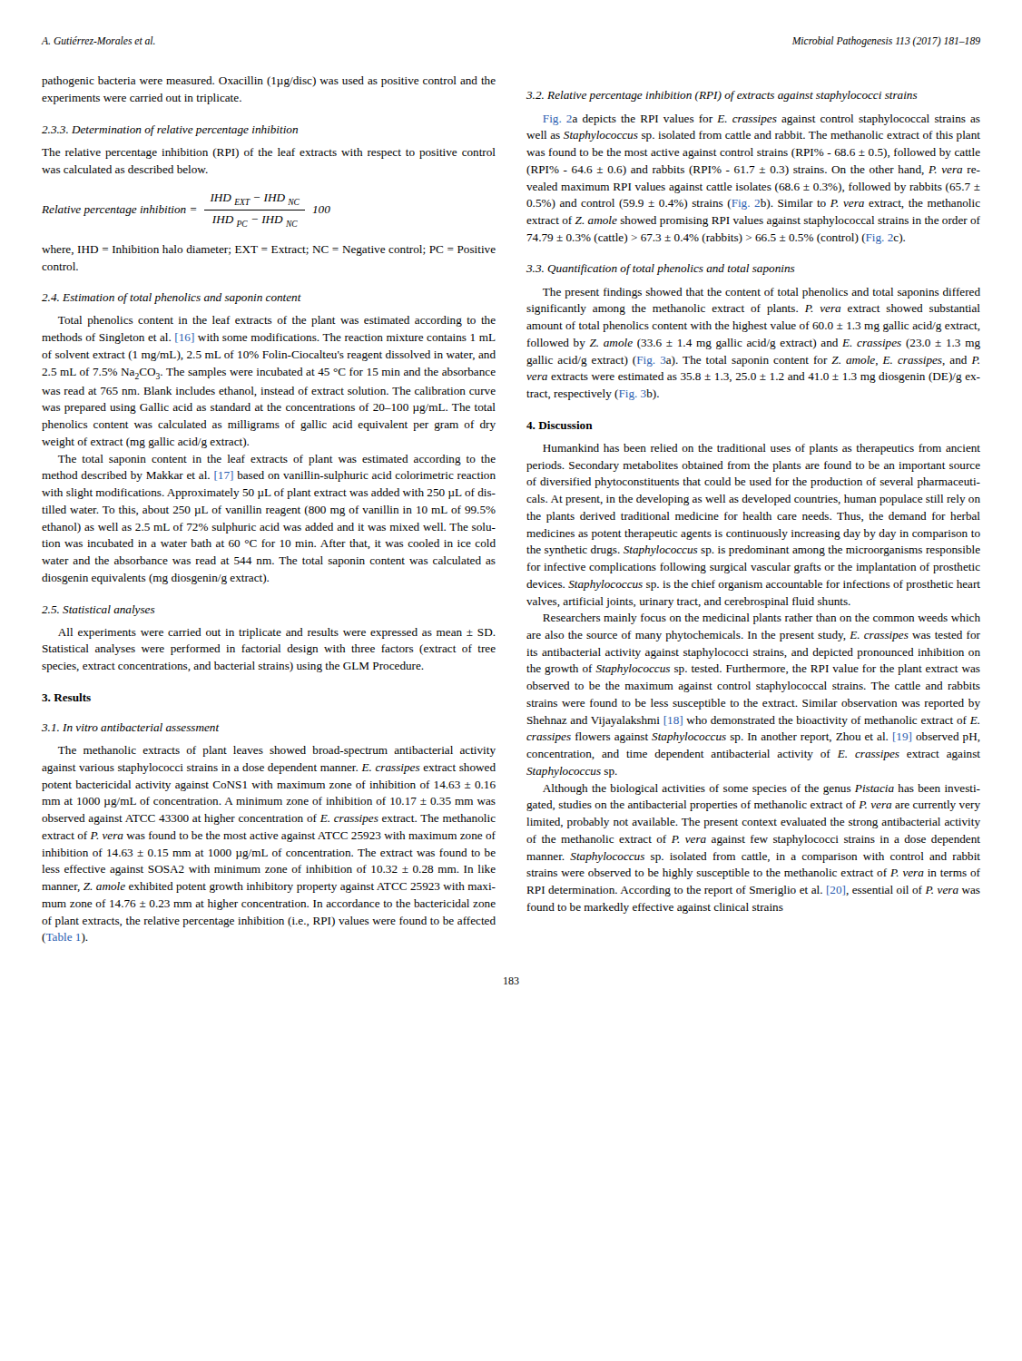A. Gutiérrez-Morales et al.
Microbial Pathogenesis 113 (2017) 181–189
pathogenic bacteria were measured. Oxacillin (1µg/disc) was used as positive control and the experiments were carried out in triplicate.
2.3.3. Determination of relative percentage inhibition
The relative percentage inhibition (RPI) of the leaf extracts with respect to positive control was calculated as described below.
Relative percentage inhibition = IHD EXT − IHD NC IHD PC − IHD NC 100
where, IHD = Inhibition halo diameter; EXT = Extract; NC = Negative control; PC = Positive control.
2.4. Estimation of total phenolics and saponin content
Total phenolics content in the leaf extracts of the plant was estimated according to the methods of Singleton et al. [16] with some modifications. The reaction mixture contains 1 mL of solvent extract (1 mg/mL), 2.5 mL of 10% Folin-Ciocalteu's reagent dissolved in water, and 2.5 mL of 7.5% Na2CO3. The samples were incubated at 45 °C for 15 min and the absorbance was read at 765 nm. Blank includes ethanol, instead of extract solution. The calibration curve was prepared using Gallic acid as standard at the concentrations of 20–100 µg/mL. The total phenolics content was calculated as milligrams of gallic acid equivalent per gram of dry weight of extract (mg gallic acid/g extract).
The total saponin content in the leaf extracts of plant was estimated according to the method described by Makkar et al. [17] based on vanillin-sulphuric acid colorimetric reaction with slight modifications. Approximately 50 µL of plant extract was added with 250 µL of distilled water. To this, about 250 µL of vanillin reagent (800 mg of vanillin in 10 mL of 99.5% ethanol) as well as 2.5 mL of 72% sulphuric acid was added and it was mixed well. The solution was incubated in a water bath at 60 °C for 10 min. After that, it was cooled in ice cold water and the absorbance was read at 544 nm. The total saponin content was calculated as diosgenin equivalents (mg diosgenin/g extract).
2.5. Statistical analyses
All experiments were carried out in triplicate and results were expressed as mean ± SD. Statistical analyses were performed in factorial design with three factors (extract of tree species, extract concentrations, and bacterial strains) using the GLM Procedure.
3. Results
3.1. In vitro antibacterial assessment
The methanolic extracts of plant leaves showed broad-spectrum antibacterial activity against various staphylococci strains in a dose dependent manner. E. crassipes extract showed potent bactericidal activity against CoNS1 with maximum zone of inhibition of 14.63 ± 0.16 mm at 1000 µg/mL of concentration. A minimum zone of inhibition of 10.17 ± 0.35 mm was observed against ATCC 43300 at higher concentration of E. crassipes extract. The methanolic extract of P. vera was found to be the most active against ATCC 25923 with maximum zone of inhibition of 14.63 ± 0.15 mm at 1000 µg/mL of concentration. The extract was found to be less effective against SOSA2 with minimum zone of inhibition of 10.32 ± 0.28 mm. In like manner, Z. amole exhibited potent growth inhibitory property against ATCC 25923 with maximum zone of 14.76 ± 0.23 mm at higher concentration. In accordance to the bactericidal zone of plant extracts, the relative percentage inhibition (i.e., RPI) values were found to be affected (Table 1).
3.2. Relative percentage inhibition (RPI) of extracts against staphylococci strains
Fig. 2a depicts the RPI values for E. crassipes against control staphylococcal strains as well as Staphylococcus sp. isolated from cattle and rabbit. The methanolic extract of this plant was found to be the most active against control strains (RPI% - 68.6 ± 0.5), followed by cattle (RPI% - 64.6 ± 0.6) and rabbits (RPI% - 61.7 ± 0.3) strains. On the other hand, P. vera revealed maximum RPI values against cattle isolates (68.6 ± 0.3%), followed by rabbits (65.7 ± 0.5%) and control (59.9 ± 0.4%) strains (Fig. 2b). Similar to P. vera extract, the methanolic extract of Z. amole showed promising RPI values against staphylococcal strains in the order of 74.79 ± 0.3% (cattle) > 67.3 ± 0.4% (rabbits) > 66.5 ± 0.5% (control) (Fig. 2c).
3.3. Quantification of total phenolics and total saponins
The present findings showed that the content of total phenolics and total saponins differed significantly among the methanolic extract of plants. P. vera extract showed substantial amount of total phenolics content with the highest value of 60.0 ± 1.3 mg gallic acid/g extract, followed by Z. amole (33.6 ± 1.4 mg gallic acid/g extract) and E. crassipes (23.0 ± 1.3 mg gallic acid/g extract) (Fig. 3a). The total saponin content for Z. amole, E. crassipes, and P. vera extracts were estimated as 35.8 ± 1.3, 25.0 ± 1.2 and 41.0 ± 1.3 mg diosgenin (DE)/g extract, respectively (Fig. 3b).
4. Discussion
Humankind has been relied on the traditional uses of plants as therapeutics from ancient periods. Secondary metabolites obtained from the plants are found to be an important source of diversified phytoconstituents that could be used for the production of several pharmaceuticals. At present, in the developing as well as developed countries, human populace still rely on the plants derived traditional medicine for health care needs. Thus, the demand for herbal medicines as potent therapeutic agents is continuously increasing day by day in comparison to the synthetic drugs. Staphylococcus sp. is predominant among the microorganisms responsible for infective complications following surgical vascular grafts or the implantation of prosthetic devices. Staphylococcus sp. is the chief organism accountable for infections of prosthetic heart valves, artificial joints, urinary tract, and cerebrospinal fluid shunts.
Researchers mainly focus on the medicinal plants rather than on the common weeds which are also the source of many phytochemicals. In the present study, E. crassipes was tested for its antibacterial activity against staphylococci strains, and depicted pronounced inhibition on the growth of Staphylococcus sp. tested. Furthermore, the RPI value for the plant extract was observed to be the maximum against control staphylococcal strains. The cattle and rabbits strains were found to be less susceptible to the extract. Similar observation was reported by Shehnaz and Vijayalakshmi [18] who demonstrated the bioactivity of methanolic extract of E. crassipes flowers against Staphylococcus sp. In another report, Zhou et al. [19] observed pH, concentration, and time dependent antibacterial activity of E. crassipes extract against Staphylococcus sp.
Although the biological activities of some species of the genus Pistacia has been investigated, studies on the antibacterial properties of methanolic extract of P. vera are currently very limited, probably not available. The present context evaluated the strong antibacterial activity of the methanolic extract of P. vera against few staphylococci strains in a dose dependent manner. Staphylococcus sp. isolated from cattle, in a comparison with control and rabbit strains were observed to be highly susceptible to the methanolic extract of P. vera in terms of RPI determination. According to the report of Smeriglio et al. [20], essential oil of P. vera was found to be markedly effective against clinical strains
183